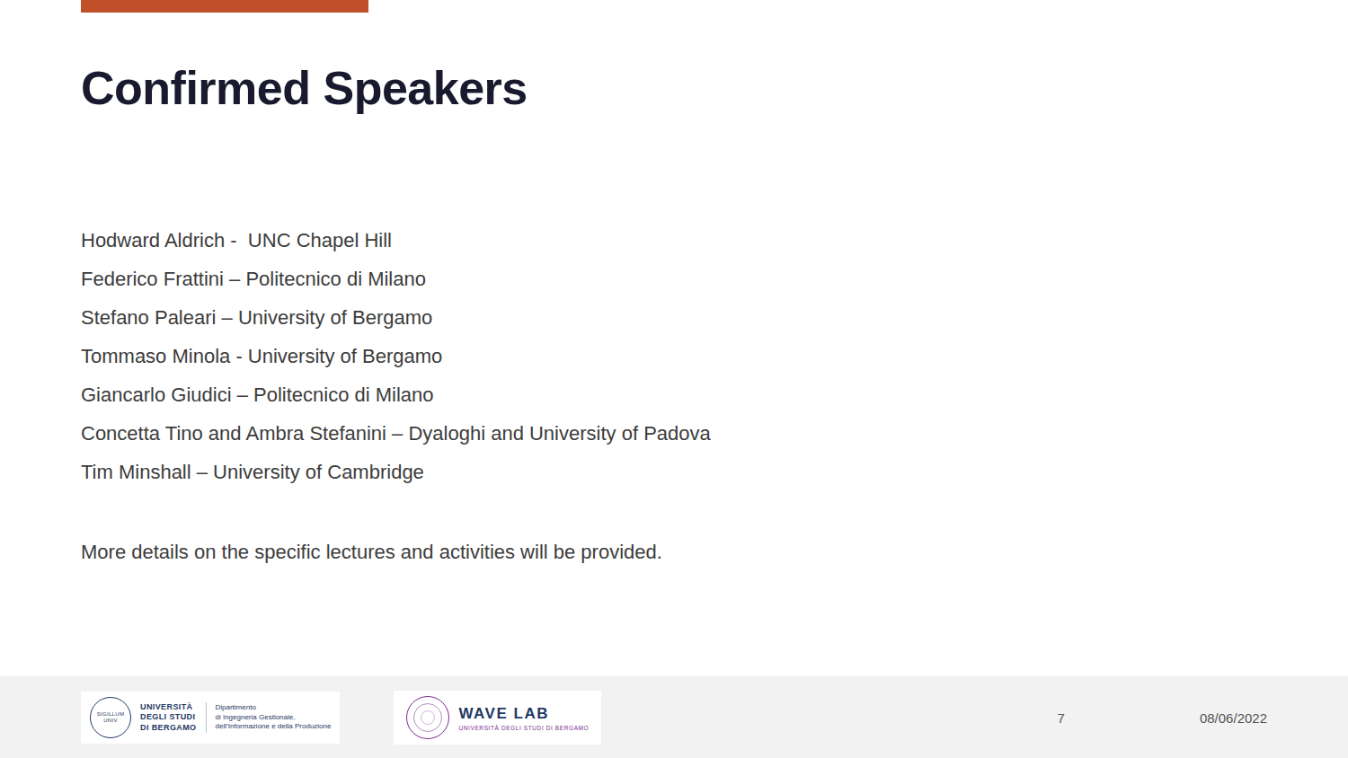Confirmed Speakers
Hodward Aldrich - UNC Chapel Hill
Federico Frattini – Politecnico di Milano
Stefano Paleari – University of Bergamo
Tommaso Minola - University of Bergamo
Giancarlo Giudici – Politecnico di Milano
Concetta Tino and Ambra Stefanini – Dyaloghi and University of Padova
Tim Minshall – University of Cambridge
More details on the specific lectures and activities will be provided.
SIGILLUM
UNIV
Università
degli Studi
di Bergamo
Dipartimento
di Ingegneria Gestionale,
dell’Informazione e della Produzione
WAVE LAB Università degli Studi di Bergamo
7 08/06/2022